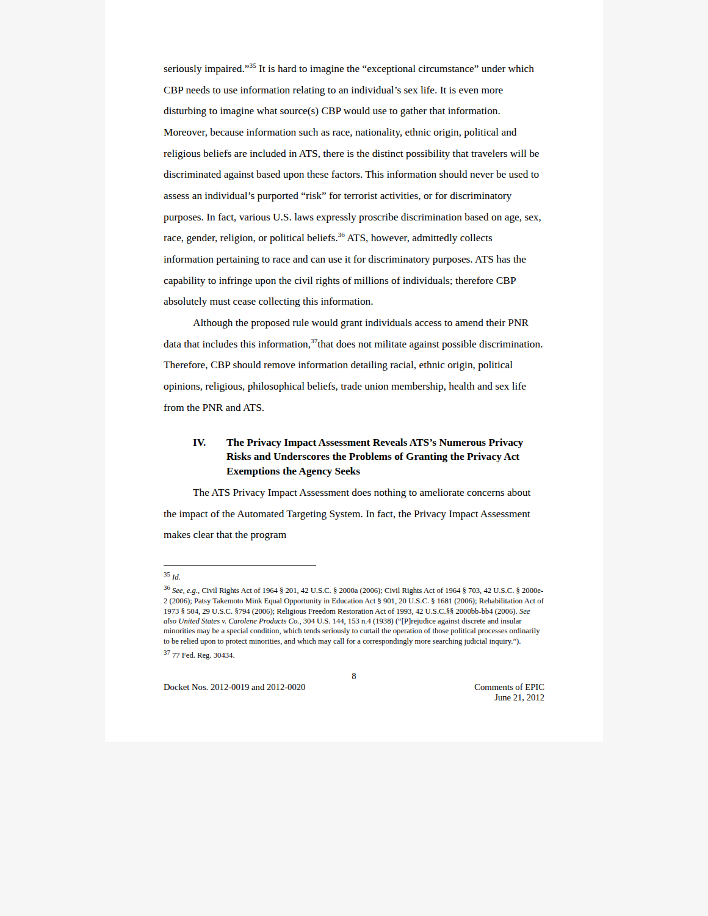seriously impaired.”35 It is hard to imagine the “exceptional circumstance” under which CBP needs to use information relating to an individual’s sex life. It is even more disturbing to imagine what source(s) CBP would use to gather that information. Moreover, because information such as race, nationality, ethnic origin, political and religious beliefs are included in ATS, there is the distinct possibility that travelers will be discriminated against based upon these factors. This information should never be used to assess an individual’s purported “risk” for terrorist activities, or for discriminatory purposes. In fact, various U.S. laws expressly proscribe discrimination based on age, sex, race, gender, religion, or political beliefs.36 ATS, however, admittedly collects information pertaining to race and can use it for discriminatory purposes. ATS has the capability to infringe upon the civil rights of millions of individuals; therefore CBP absolutely must cease collecting this information.
Although the proposed rule would grant individuals access to amend their PNR data that includes this information,37that does not militate against possible discrimination. Therefore, CBP should remove information detailing racial, ethnic origin, political opinions, religious, philosophical beliefs, trade union membership, health and sex life from the PNR and ATS.
IV.
The Privacy Impact Assessment Reveals ATS’s Numerous Privacy Risks and Underscores the Problems of Granting the Privacy Act Exemptions the Agency Seeks
The ATS Privacy Impact Assessment does nothing to ameliorate concerns about the impact of the Automated Targeting System. In fact, the Privacy Impact Assessment makes clear that the program
35 Id.
36 See, e.g., Civil Rights Act of 1964 § 201, 42 U.S.C. § 2000a (2006); Civil Rights Act of 1964 § 703, 42 U.S.C. § 2000e-2 (2006); Patsy Takemoto Mink Equal Opportunity in Education Act § 901, 20 U.S.C. § 1681 (2006); Rehabilitation Act of 1973 § 504, 29 U.S.C. §794 (2006); Religious Freedom Restoration Act of 1993, 42 U.S.C.§§ 2000bb-bb4 (2006). See also United States v. Carolene Products Co., 304 U.S. 144, 153 n.4 (1938) (“[P]rejudice against discrete and insular minorities may be a special condition, which tends seriously to curtail the operation of those political processes ordinarily to be relied upon to protect minorities, and which may call for a correspondingly more searching judicial inquiry.”).
37 77 Fed. Reg. 30434.
8
Docket Nos. 2012-0019 and 2012-0020
Comments of EPIC
June 21, 2012